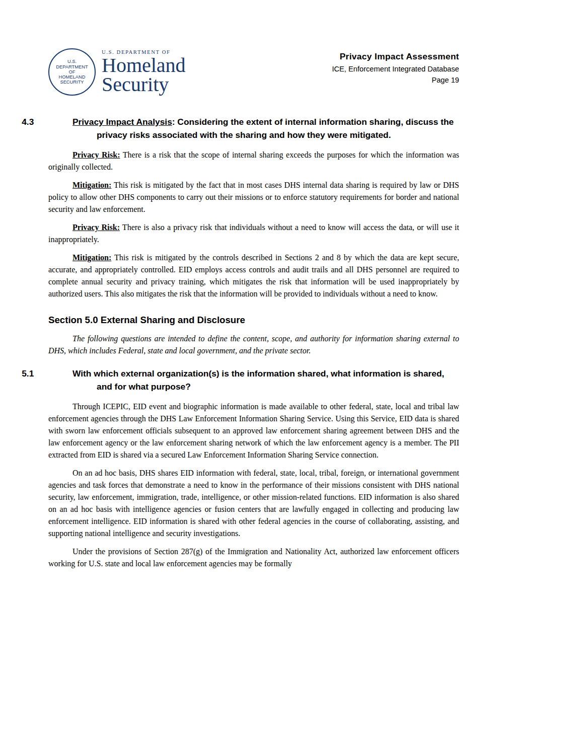U.S.
DEPARTMENT
OF
HOMELAND
SECURITY
U.S. DEPARTMENT OF Homeland
Security
Privacy Impact Assessment
ICE, Enforcement Integrated Database
Page 19
4.3 Privacy Impact Analysis: Considering the extent of internal information sharing, discuss the privacy risks associated with the sharing and how they were mitigated.
Privacy Risk: There is a risk that the scope of internal sharing exceeds the purposes for which the information was originally collected.
Mitigation: This risk is mitigated by the fact that in most cases DHS internal data sharing is required by law or DHS policy to allow other DHS components to carry out their missions or to enforce statutory requirements for border and national security and law enforcement.
Privacy Risk: There is also a privacy risk that individuals without a need to know will access the data, or will use it inappropriately.
Mitigation: This risk is mitigated by the controls described in Sections 2 and 8 by which the data are kept secure, accurate, and appropriately controlled. EID employs access controls and audit trails and all DHS personnel are required to complete annual security and privacy training, which mitigates the risk that information will be used inappropriately by authorized users. This also mitigates the risk that the information will be provided to individuals without a need to know.
Section 5.0 External Sharing and Disclosure
The following questions are intended to define the content, scope, and authority for information sharing external to DHS, which includes Federal, state and local government, and the private sector.
5.1 With which external organization(s) is the information shared, what information is shared, and for what purpose?
Through ICEPIC, EID event and biographic information is made available to other federal, state, local and tribal law enforcement agencies through the DHS Law Enforcement Information Sharing Service. Using this Service, EID data is shared with sworn law enforcement officials subsequent to an approved law enforcement sharing agreement between DHS and the law enforcement agency or the law enforcement sharing network of which the law enforcement agency is a member. The PII extracted from EID is shared via a secured Law Enforcement Information Sharing Service connection.
On an ad hoc basis, DHS shares EID information with federal, state, local, tribal, foreign, or international government agencies and task forces that demonstrate a need to know in the performance of their missions consistent with DHS national security, law enforcement, immigration, trade, intelligence, or other mission-related functions. EID information is also shared on an ad hoc basis with intelligence agencies or fusion centers that are lawfully engaged in collecting and producing law enforcement intelligence. EID information is shared with other federal agencies in the course of collaborating, assisting, and supporting national intelligence and security investigations.
Under the provisions of Section 287(g) of the Immigration and Nationality Act, authorized law enforcement officers working for U.S. state and local law enforcement agencies may be formally